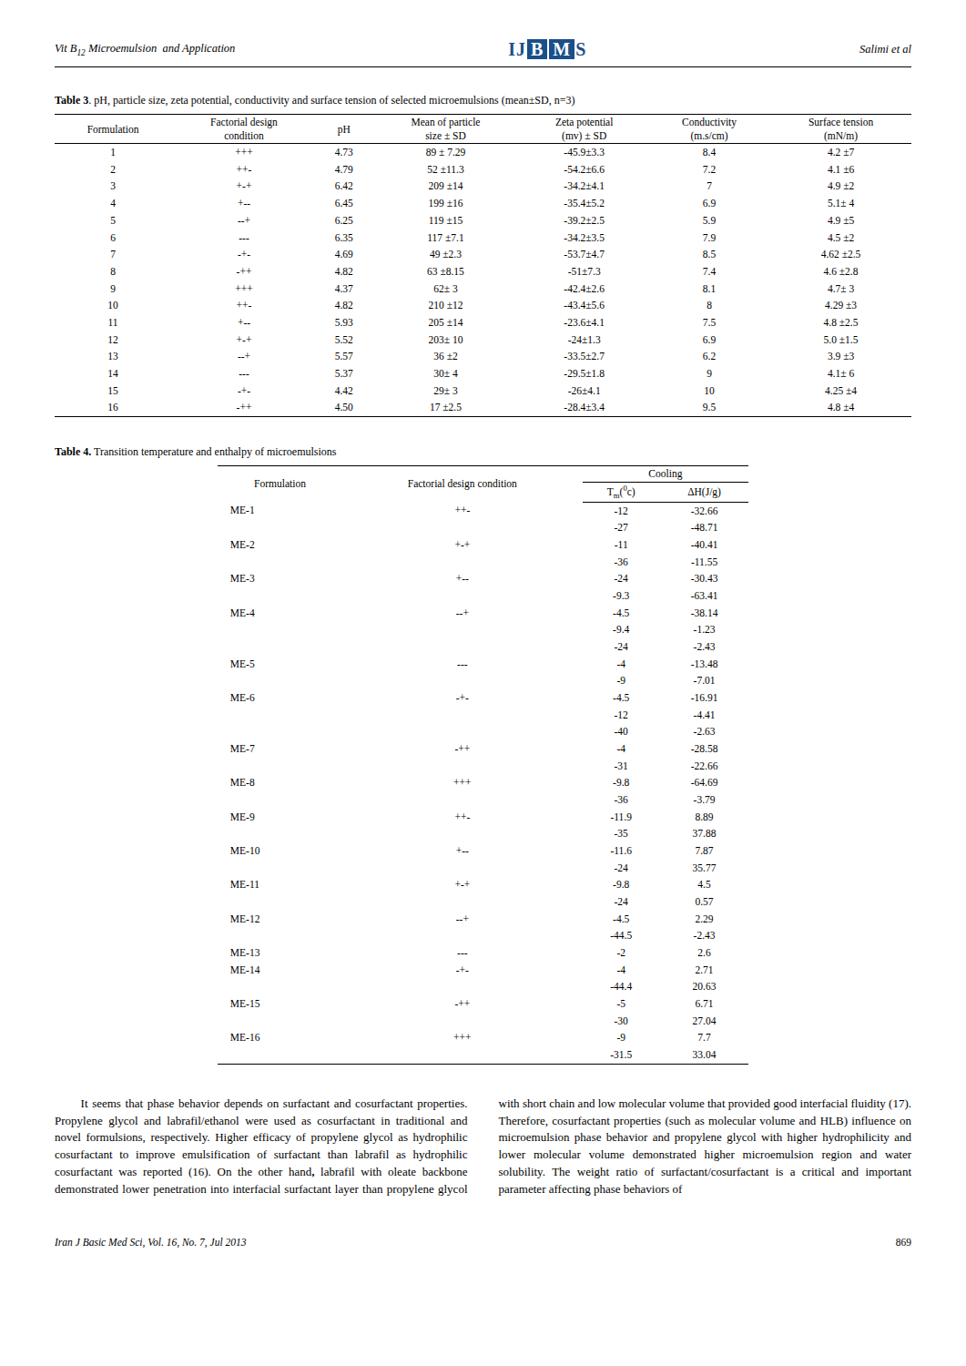Vit B12 Microemulsion and Application
IJBMS
Salimi et al
Table 3. pH, particle size, zeta potential, conductivity and surface tension of selected microemulsions (mean±SD, n=3)
| Formulation | Factorial design condition | pH | Mean of particle size ± SD | Zeta potential (mv) ± SD | Conductivity (m.s/cm) | Surface tension (mN/m) |
| --- | --- | --- | --- | --- | --- | --- |
| 1 | +++ | 4.73 | 89 ± 7.29 | -45.9±3.3 | 8.4 | 4.2 ±7 |
| 2 | ++- | 4.79 | 52 ±11.3 | -54.2±6.6 | 7.2 | 4.1 ±6 |
| 3 | +-+ | 6.42 | 209 ±14 | -34.2±4.1 | 7 | 4.9 ±2 |
| 4 | +-- | 6.45 | 199 ±16 | -35.4±5.2 | 6.9 | 5.1± 4 |
| 5 | --+ | 6.25 | 119 ±15 | -39.2±2.5 | 5.9 | 4.9 ±5 |
| 6 | --- | 6.35 | 117 ±7.1 | -34.2±3.5 | 7.9 | 4.5 ±2 |
| 7 | -+- | 4.69 | 49 ±2.3 | -53.7±4.7 | 8.5 | 4.62 ±2.5 |
| 8 | -++ | 4.82 | 63 ±8.15 | -51±7.3 | 7.4 | 4.6 ±2.8 |
| 9 | +++ | 4.37 | 62± 3 | -42.4±2.6 | 8.1 | 4.7± 3 |
| 10 | ++- | 4.82 | 210 ±12 | -43.4±5.6 | 8 | 4.29 ±3 |
| 11 | +-- | 5.93 | 205 ±14 | -23.6±4.1 | 7.5 | 4.8 ±2.5 |
| 12 | +-+ | 5.52 | 203± 10 | -24±1.3 | 6.9 | 5.0 ±1.5 |
| 13 | --+ | 5.57 | 36 ±2 | -33.5±2.7 | 6.2 | 3.9 ±3 |
| 14 | --- | 5.37 | 30± 4 | -29.5±1.8 | 9 | 4.1± 6 |
| 15 | -+- | 4.42 | 29± 3 | -26±4.1 | 10 | 4.25 ±4 |
| 16 | -++ | 4.50 | 17 ±2.5 | -28.4±3.4 | 9.5 | 4.8 ±4 |
Table 4. Transition temperature and enthalpy of microemulsions
| Formulation | Factorial design condition | Cooling |
| --- | --- | --- |
| T m ( 0 c) | ΔH(J/g) |
| ME-1 | ++- | -12 | -32.66 |
| | | -27 | -48.71 |
| ME-2 | +-+ | -11 | -40.41 |
| | | -36 | -11.55 |
| ME-3 | +-- | -24 | -30.43 |
| | | -9.3 | -63.41 |
| ME-4 | --+ | -4.5 | -38.14 |
| | | -9.4 | -1.23 |
| | | -24 | -2.43 |
| ME-5 | --- | -4 | -13.48 |
| | | -9 | -7.01 |
| ME-6 | -+- | -4.5 | -16.91 |
| | | -12 | -4.41 |
| | | -40 | -2.63 |
| ME-7 | -++ | -4 | -28.58 |
| | | -31 | -22.66 |
| ME-8 | +++ | -9.8 | -64.69 |
| | | -36 | -3.79 |
| ME-9 | ++- | -11.9 | 8.89 |
| | | -35 | 37.88 |
| ME-10 | +-- | -11.6 | 7.87 |
| | | -24 | 35.77 |
| ME-11 | +-+ | -9.8 | 4.5 |
| | | -24 | 0.57 |
| ME-12 | --+ | -4.5 | 2.29 |
| | | -44.5 | -2.43 |
| ME-13 | --- | -2 | 2.6 |
| ME-14 | -+- | -4 | 2.71 |
| | | -44.4 | 20.63 |
| ME-15 | -++ | -5 | 6.71 |
| | | -30 | 27.04 |
| ME-16 | +++ | -9 | 7.7 |
| | | -31.5 | 33.04 |
It seems that phase behavior depends on surfactant and cosurfactant properties. Propylene glycol and labrafil/ethanol were used as cosurfactant in traditional and novel formulsions, respectively. Higher efficacy of propylene glycol as hydrophilic cosurfactant to improve emulsification of surfactant than labrafil as hydrophilic cosurfactant was reported (16). On the other hand, labrafil with oleate backbone demonstrated lower penetration into interfacial surfactant layer than propylene glycol with short chain and low molecular volume that provided good interfacial fluidity (17). Therefore, cosurfactant properties (such as molecular volume and HLB) influence on microemulsion phase behavior and propylene glycol with higher hydrophilicity and lower molecular volume demonstrated higher microemulsion region and water solubility. The weight ratio of surfactant/cosurfactant is a critical and important parameter affecting phase behaviors of
Iran J Basic Med Sci, Vol. 16, No. 7, Jul 2013
869